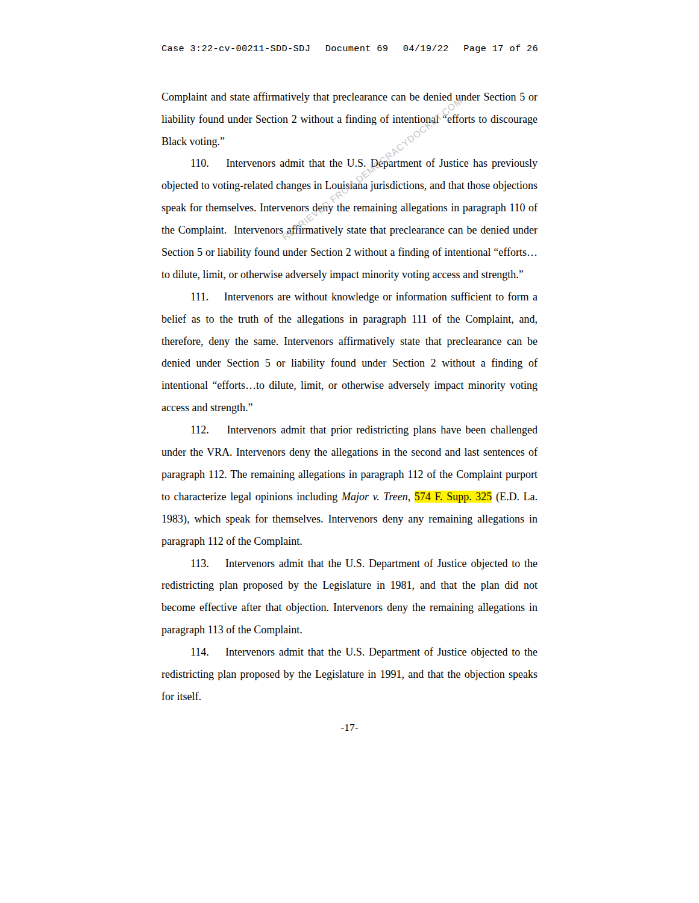Case 3:22-cv-00211-SDD-SDJ Document 69 04/19/22 Page 17 of 26
RETRIEVED FROM DEMOCRACYDOCKET.COM
Complaint and state affirmatively that preclearance can be denied under Section 5 or liability found under Section 2 without a finding of intentional “efforts to discourage Black voting.”
110. Intervenors admit that the U.S. Department of Justice has previously objected to voting-related changes in Louisiana jurisdictions, and that those objections speak for themselves. Intervenors deny the remaining allegations in paragraph 110 of the Complaint. Intervenors affirmatively state that preclearance can be denied under Section 5 or liability found under Section 2 without a finding of intentional “efforts…to dilute, limit, or otherwise adversely impact minority voting access and strength.”
111. Intervenors are without knowledge or information sufficient to form a belief as to the truth of the allegations in paragraph 111 of the Complaint, and, therefore, deny the same. Intervenors affirmatively state that preclearance can be denied under Section 5 or liability found under Section 2 without a finding of intentional “efforts…to dilute, limit, or otherwise adversely impact minority voting access and strength.”
112. Intervenors admit that prior redistricting plans have been challenged under the VRA. Intervenors deny the allegations in the second and last sentences of paragraph 112. The remaining allegations in paragraph 112 of the Complaint purport to characterize legal opinions including Major v. Treen, 574 F. Supp. 325 (E.D. La. 1983), which speak for themselves. Intervenors deny any remaining allegations in paragraph 112 of the Complaint.
113. Intervenors admit that the U.S. Department of Justice objected to the redistricting plan proposed by the Legislature in 1981, and that the plan did not become effective after that objection. Intervenors deny the remaining allegations in paragraph 113 of the Complaint.
114. Intervenors admit that the U.S. Department of Justice objected to the redistricting plan proposed by the Legislature in 1991, and that the objection speaks for itself.
-17-